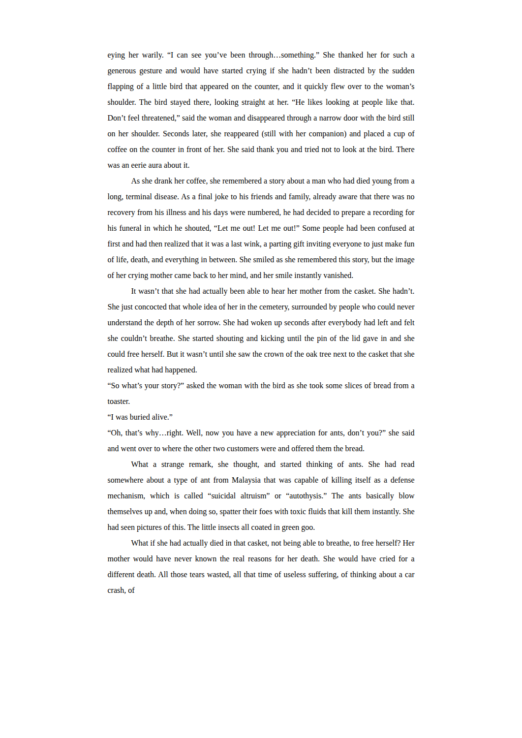eying her warily. “I can see you’ve been through…something.” She thanked her for such a generous gesture and would have started crying if she hadn’t been distracted by the sudden flapping of a little bird that appeared on the counter, and it quickly flew over to the woman’s shoulder. The bird stayed there, looking straight at her. “He likes looking at people like that. Don’t feel threatened,” said the woman and disappeared through a narrow door with the bird still on her shoulder. Seconds later, she reappeared (still with her companion) and placed a cup of coffee on the counter in front of her. She said thank you and tried not to look at the bird. There was an eerie aura about it.
As she drank her coffee, she remembered a story about a man who had died young from a long, terminal disease. As a final joke to his friends and family, already aware that there was no recovery from his illness and his days were numbered, he had decided to prepare a recording for his funeral in which he shouted, “Let me out! Let me out!” Some people had been confused at first and had then realized that it was a last wink, a parting gift inviting everyone to just make fun of life, death, and everything in between. She smiled as she remembered this story, but the image of her crying mother came back to her mind, and her smile instantly vanished.
It wasn’t that she had actually been able to hear her mother from the casket. She hadn’t. She just concocted that whole idea of her in the cemetery, surrounded by people who could never understand the depth of her sorrow. She had woken up seconds after everybody had left and felt she couldn’t breathe. She started shouting and kicking until the pin of the lid gave in and she could free herself. But it wasn’t until she saw the crown of the oak tree next to the casket that she realized what had happened.
“So what’s your story?” asked the woman with the bird as she took some slices of bread from a toaster.
“I was buried alive.”
“Oh, that’s why…right. Well, now you have a new appreciation for ants, don’t you?” she said and went over to where the other two customers were and offered them the bread.
What a strange remark, she thought, and started thinking of ants. She had read somewhere about a type of ant from Malaysia that was capable of killing itself as a defense mechanism, which is called “suicidal altruism” or “autothysis.” The ants basically blow themselves up and, when doing so, spatter their foes with toxic fluids that kill them instantly. She had seen pictures of this. The little insects all coated in green goo.
What if she had actually died in that casket, not being able to breathe, to free herself? Her mother would have never known the real reasons for her death. She would have cried for a different death. All those tears wasted, all that time of useless suffering, of thinking about a car crash, of